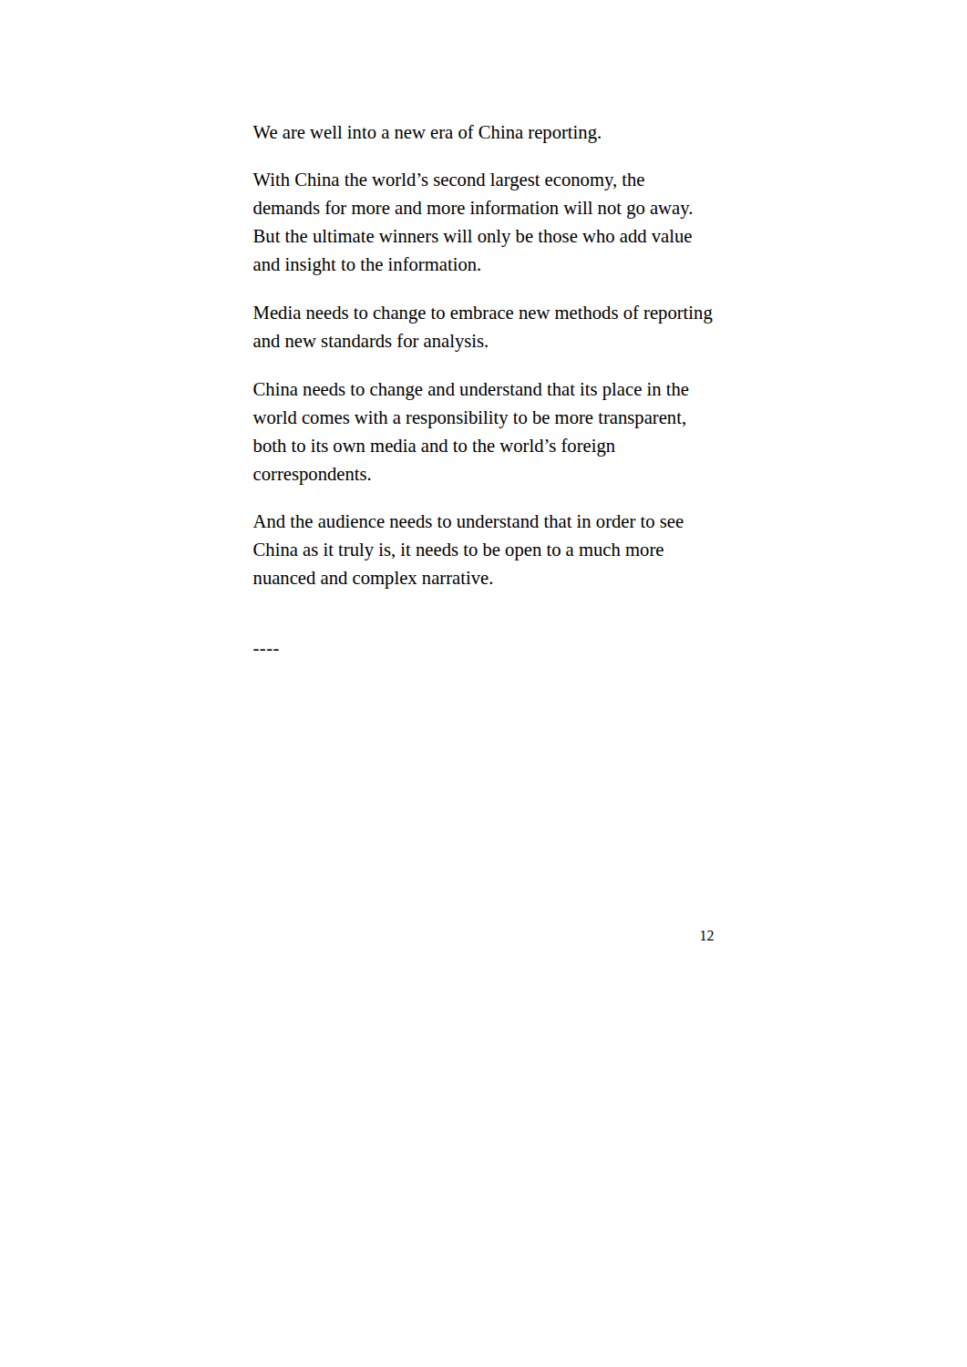We are well into a new era of China reporting.
With China the world’s second largest economy, the demands for more and more information will not go away. But the ultimate winners will only be those who add value and insight to the information.
Media needs to change to embrace new methods of reporting and new standards for analysis.
China needs to change and understand that its place in the world comes with a responsibility to be more transparent, both to its own media and to the world’s foreign correspondents.
And the audience needs to understand that in order to see China as it truly is, it needs to be open to a much more nuanced and complex narrative.
----
12